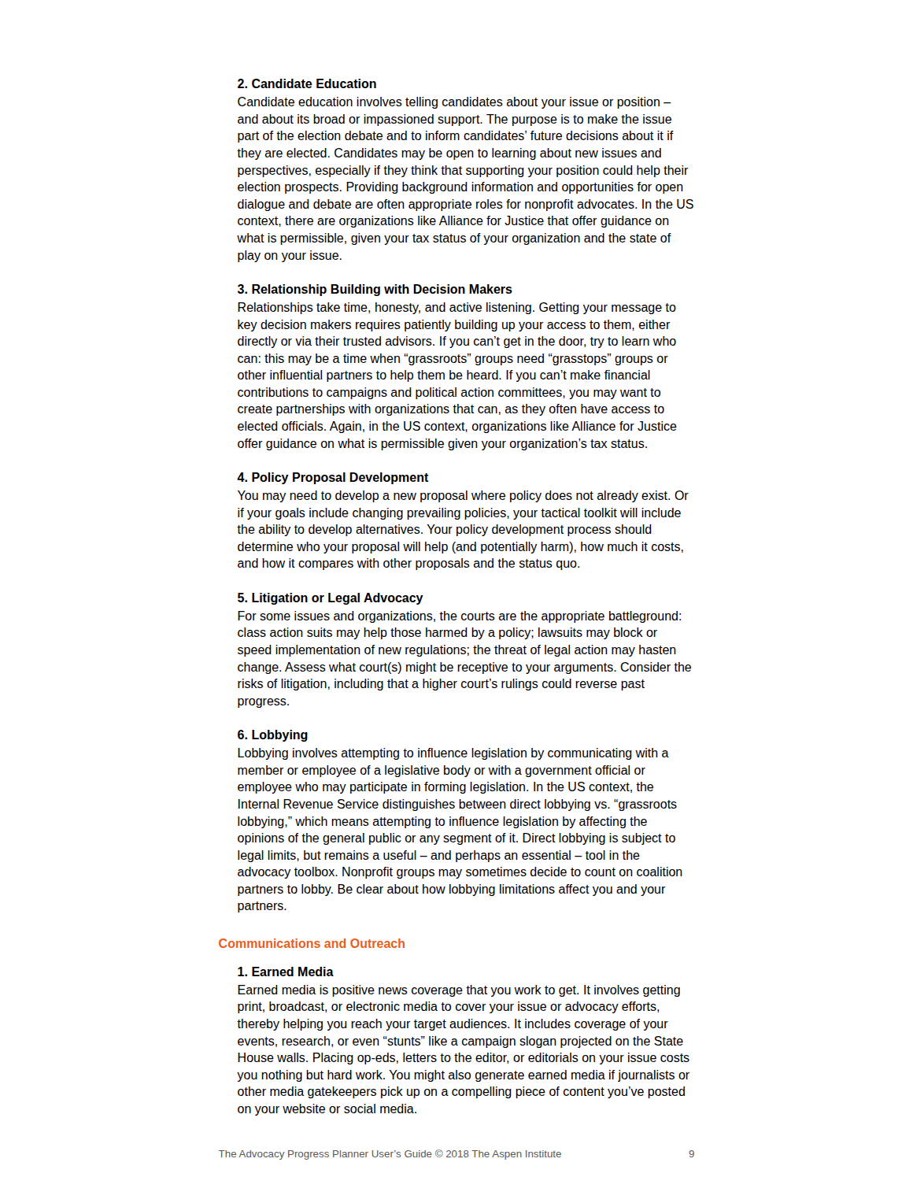2. Candidate Education
Candidate education involves telling candidates about your issue or position – and about its broad or impassioned support. The purpose is to make the issue part of the election debate and to inform candidates’ future decisions about it if they are elected. Candidates may be open to learning about new issues and perspectives, especially if they think that supporting your position could help their election prospects. Providing background information and opportunities for open dialogue and debate are often appropriate roles for nonprofit advocates. In the US context, there are organizations like Alliance for Justice that offer guidance on what is permissible, given your tax status of your organization and the state of play on your issue.
3. Relationship Building with Decision Makers
Relationships take time, honesty, and active listening. Getting your message to key decision makers requires patiently building up your access to them, either directly or via their trusted advisors. If you can’t get in the door, try to learn who can: this may be a time when “grassroots” groups need “grasstops” groups or other influential partners to help them be heard. If you can’t make financial contributions to campaigns and political action committees, you may want to create partnerships with organizations that can, as they often have access to elected officials. Again, in the US context, organizations like Alliance for Justice offer guidance on what is permissible given your organization’s tax status.
4. Policy Proposal Development
You may need to develop a new proposal where policy does not already exist. Or if your goals include changing prevailing policies, your tactical toolkit will include the ability to develop alternatives. Your policy development process should determine who your proposal will help (and potentially harm), how much it costs, and how it compares with other proposals and the status quo.
5. Litigation or Legal Advocacy
For some issues and organizations, the courts are the appropriate battleground: class action suits may help those harmed by a policy; lawsuits may block or speed implementation of new regulations; the threat of legal action may hasten change. Assess what court(s) might be receptive to your arguments. Consider the risks of litigation, including that a higher court’s rulings could reverse past progress.
6. Lobbying
Lobbying involves attempting to influence legislation by communicating with a member or employee of a legislative body or with a government official or employee who may participate in forming legislation. In the US context, the Internal Revenue Service distinguishes between direct lobbying vs. “grassroots lobbying,” which means attempting to influence legislation by affecting the opinions of the general public or any segment of it. Direct lobbying is subject to legal limits, but remains a useful – and perhaps an essential – tool in the advocacy toolbox. Nonprofit groups may sometimes decide to count on coalition partners to lobby. Be clear about how lobbying limitations affect you and your partners.
Communications and Outreach
1. Earned Media
Earned media is positive news coverage that you work to get. It involves getting print, broadcast, or electronic media to cover your issue or advocacy efforts, thereby helping you reach your target audiences. It includes coverage of your events, research, or even “stunts” like a campaign slogan projected on the State House walls. Placing op-eds, letters to the editor, or editorials on your issue costs you nothing but hard work. You might also generate earned media if journalists or other media gatekeepers pick up on a compelling piece of content you’ve posted on your website or social media.
The Advocacy Progress Planner User’s Guide © 2018 The Aspen Institute 9